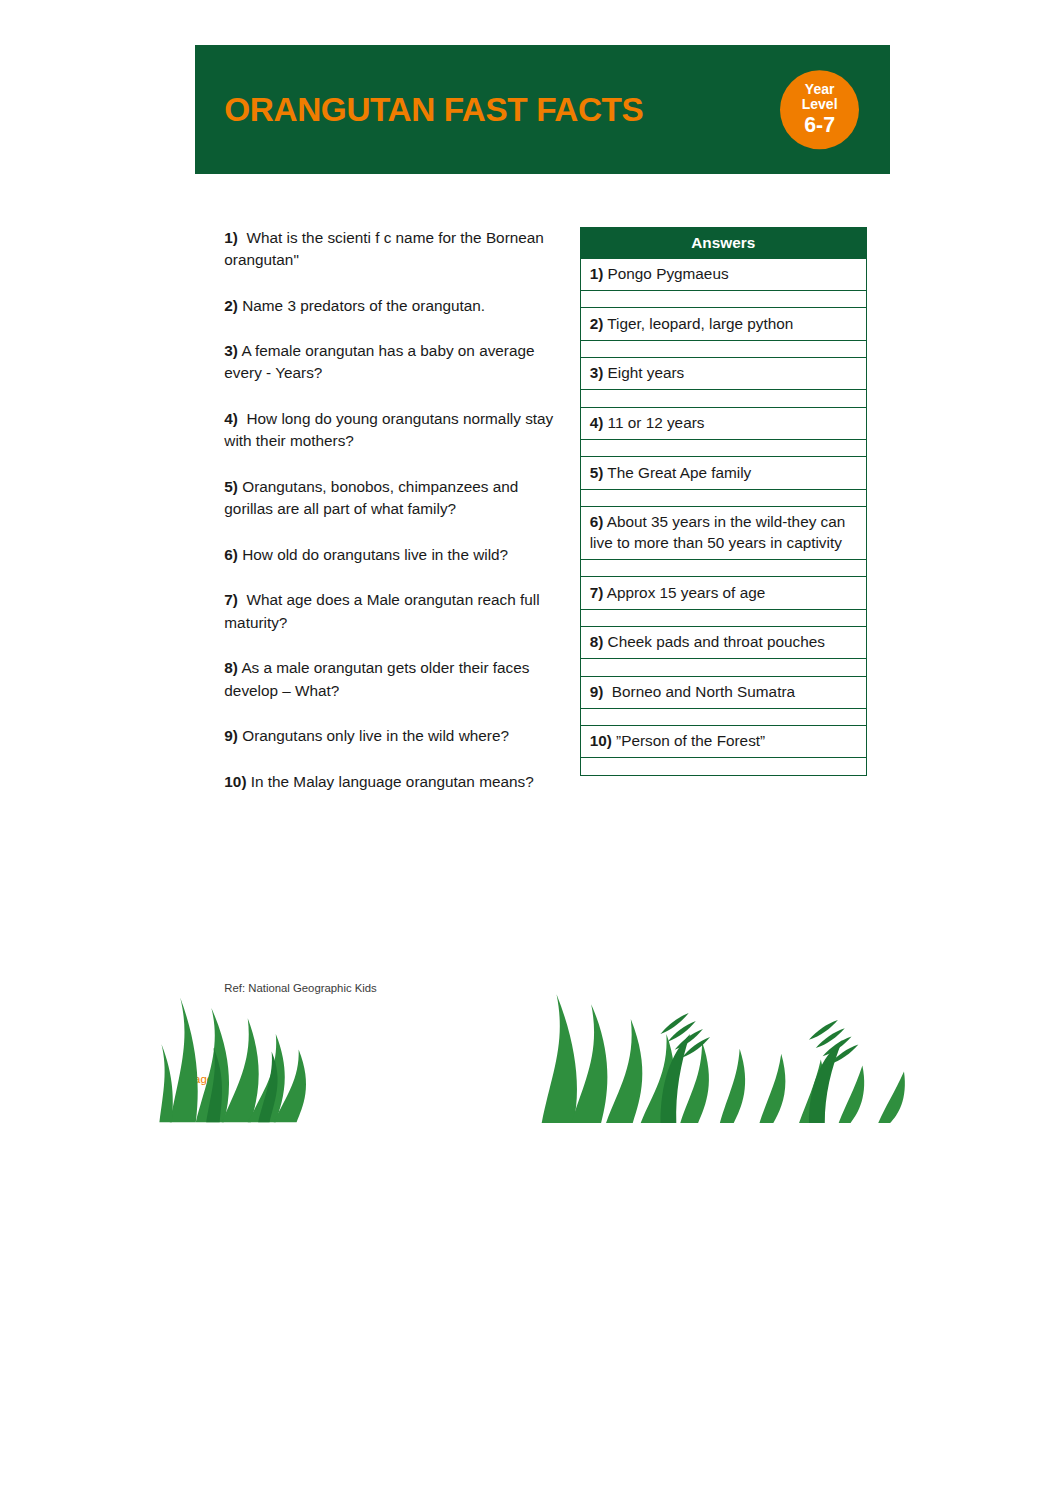Orangutan Fast Facts
Year Level 6-7
1) What is the scienti f c name for the Bornean orangutan"
2) Name 3 predators of the orangutan.
3) A female orangutan has a baby on average every - Years?
4) How long do young orangutans normally stay with their mothers?
5) Orangutans, bonobos, chimpanzees and gorillas are all part of what family?
6) How old do orangutans live in the wild?
7) What age does a Male orangutan reach full maturity?
8) As a male orangutan gets older their faces develop – What?
9) Orangutans only live in the wild where?
10) In the Malay language orangutan means?
Answers
1) Pongo Pygmaeus
2) Tiger, leopard, large python
3) Eight years
4) 11 or 12 years
5) The Great Ape family
6) About 35 years in the wild-they can live to more than 50 years in captivity
7) Approx 15 years of age
8) Cheek pads and throat pouches
9) Borneo and North Sumatra
10) ”Person of the Forest”
Ref: National Geographic Kids
Page 5